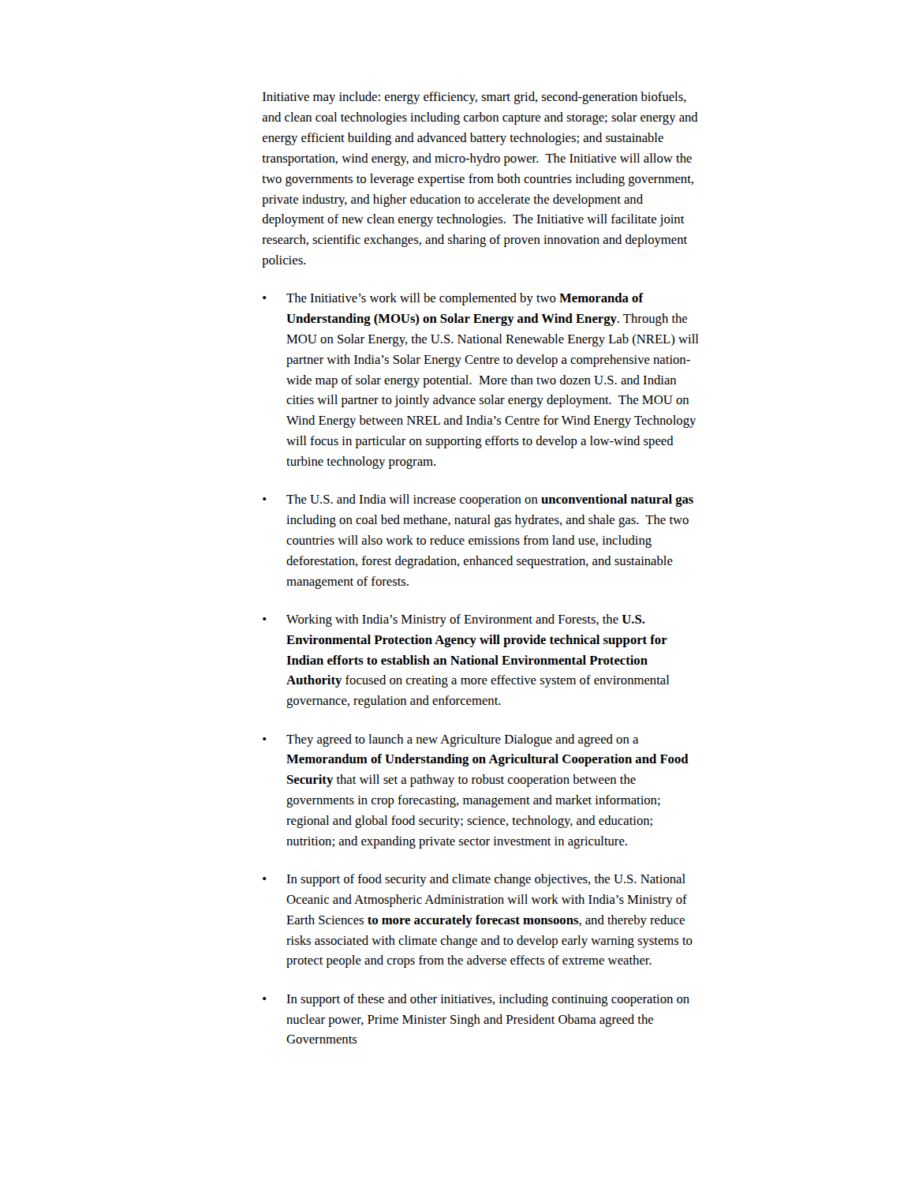Initiative may include: energy efficiency, smart grid, second-generation biofuels, and clean coal technologies including carbon capture and storage; solar energy and energy efficient building and advanced battery technologies; and sustainable transportation, wind energy, and micro-hydro power. The Initiative will allow the two governments to leverage expertise from both countries including government, private industry, and higher education to accelerate the development and deployment of new clean energy technologies. The Initiative will facilitate joint research, scientific exchanges, and sharing of proven innovation and deployment policies.
The Initiative’s work will be complemented by two Memoranda of Understanding (MOUs) on Solar Energy and Wind Energy. Through the MOU on Solar Energy, the U.S. National Renewable Energy Lab (NREL) will partner with India’s Solar Energy Centre to develop a comprehensive nation-wide map of solar energy potential. More than two dozen U.S. and Indian cities will partner to jointly advance solar energy deployment. The MOU on Wind Energy between NREL and India’s Centre for Wind Energy Technology will focus in particular on supporting efforts to develop a low-wind speed turbine technology program.
The U.S. and India will increase cooperation on unconventional natural gas including on coal bed methane, natural gas hydrates, and shale gas. The two countries will also work to reduce emissions from land use, including deforestation, forest degradation, enhanced sequestration, and sustainable management of forests.
Working with India’s Ministry of Environment and Forests, the U.S. Environmental Protection Agency will provide technical support for Indian efforts to establish an National Environmental Protection Authority focused on creating a more effective system of environmental governance, regulation and enforcement.
They agreed to launch a new Agriculture Dialogue and agreed on a Memorandum of Understanding on Agricultural Cooperation and Food Security that will set a pathway to robust cooperation between the governments in crop forecasting, management and market information; regional and global food security; science, technology, and education; nutrition; and expanding private sector investment in agriculture.
In support of food security and climate change objectives, the U.S. National Oceanic and Atmospheric Administration will work with India’s Ministry of Earth Sciences to more accurately forecast monsoons, and thereby reduce risks associated with climate change and to develop early warning systems to protect people and crops from the adverse effects of extreme weather.
In support of these and other initiatives, including continuing cooperation on nuclear power, Prime Minister Singh and President Obama agreed the Governments